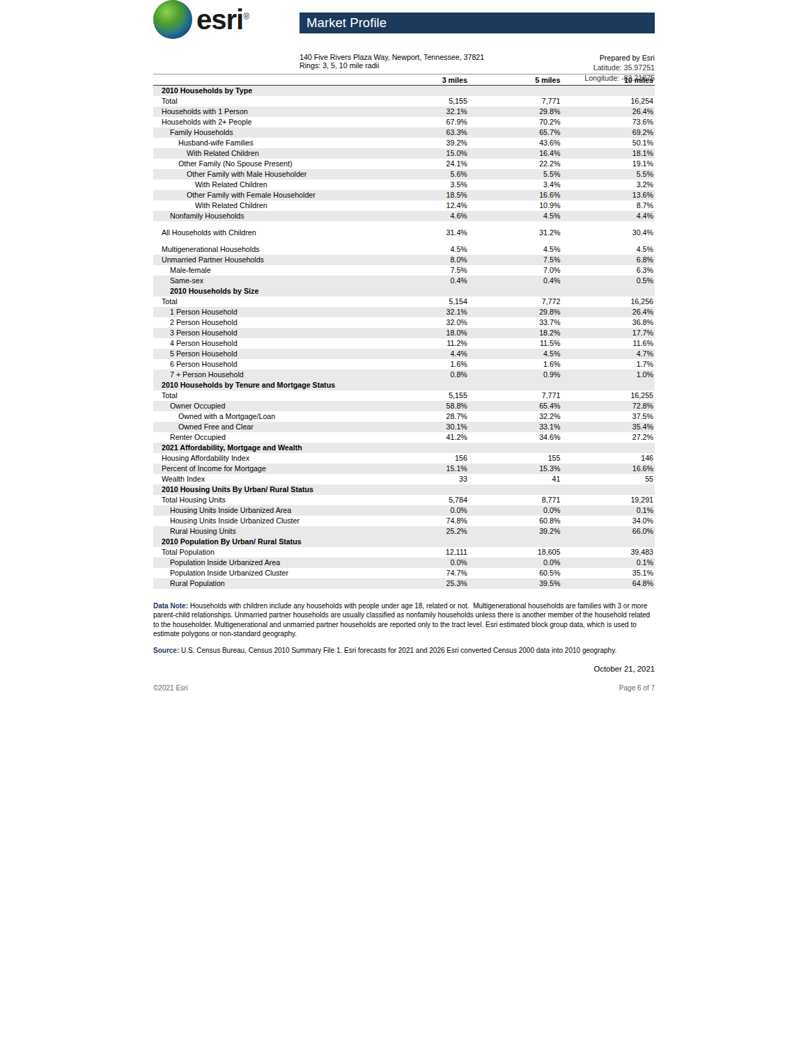esri®
Market Profile
Prepared by Esri
Latitude: 35.97251
Longitude: -83.21075
140 Five Rivers Plaza Way, Newport, Tennessee, 37821
Rings: 3, 5, 10 mile radii
| | 3 miles | 5 miles | 10 miles |
| --- | --- | --- | --- |
| 2010 Households by Type | | | |
| Total | 5,155 | 7,771 | 16,254 |
| Households with 1 Person | 32.1% | 29.8% | 26.4% |
| Households with 2+ People | 67.9% | 70.2% | 73.6% |
| Family Households | 63.3% | 65.7% | 69.2% |
| Husband-wife Families | 39.2% | 43.6% | 50.1% |
| With Related Children | 15.0% | 16.4% | 18.1% |
| Other Family (No Spouse Present) | 24.1% | 22.2% | 19.1% |
| Other Family with Male Householder | 5.6% | 5.5% | 5.5% |
| With Related Children | 3.5% | 3.4% | 3.2% |
| Other Family with Female Householder | 18.5% | 16.6% | 13.6% |
| With Related Children | 12.4% | 10.9% | 8.7% |
| Nonfamily Households | 4.6% | 4.5% | 4.4% |
| All Households with Children | 31.4% | 31.2% | 30.4% |
| Multigenerational Households | 4.5% | 4.5% | 4.5% |
| Unmarried Partner Households | 8.0% | 7.5% | 6.8% |
| Male-female | 7.5% | 7.0% | 6.3% |
| Same-sex | 0.4% | 0.4% | 0.5% |
| 2010 Households by Size | | | |
| Total | 5,154 | 7,772 | 16,256 |
| 1 Person Household | 32.1% | 29.8% | 26.4% |
| 2 Person Household | 32.0% | 33.7% | 36.8% |
| 3 Person Household | 18.0% | 18.2% | 17.7% |
| 4 Person Household | 11.2% | 11.5% | 11.6% |
| 5 Person Household | 4.4% | 4.5% | 4.7% |
| 6 Person Household | 1.6% | 1.6% | 1.7% |
| 7 + Person Household | 0.8% | 0.9% | 1.0% |
| 2010 Households by Tenure and Mortgage Status | | | |
| Total | 5,155 | 7,771 | 16,255 |
| Owner Occupied | 58.8% | 65.4% | 72.8% |
| Owned with a Mortgage/Loan | 28.7% | 32.2% | 37.5% |
| Owned Free and Clear | 30.1% | 33.1% | 35.4% |
| Renter Occupied | 41.2% | 34.6% | 27.2% |
| 2021 Affordability, Mortgage and Wealth | | | |
| Housing Affordability Index | 156 | 155 | 146 |
| Percent of Income for Mortgage | 15.1% | 15.3% | 16.6% |
| Wealth Index | 33 | 41 | 55 |
| 2010 Housing Units By Urban/ Rural Status | | | |
| Total Housing Units | 5,784 | 8,771 | 19,291 |
| Housing Units Inside Urbanized Area | 0.0% | 0.0% | 0.1% |
| Housing Units Inside Urbanized Cluster | 74.8% | 60.8% | 34.0% |
| Rural Housing Units | 25.2% | 39.2% | 66.0% |
| 2010 Population By Urban/ Rural Status | | | |
| Total Population | 12,111 | 18,605 | 39,483 |
| Population Inside Urbanized Area | 0.0% | 0.0% | 0.1% |
| Population Inside Urbanized Cluster | 74.7% | 60.5% | 35.1% |
| Rural Population | 25.3% | 39.5% | 64.8% |
Data Note: Households with children include any households with people under age 18, related or not. Multigenerational households are families with 3 or more parent-child relationships. Unmarried partner households are usually classified as nonfamily households unless there is another member of the household related to the householder. Multigenerational and unmarried partner households are reported only to the tract level. Esri estimated block group data, which is used to estimate polygons or non-standard geography.
Source: U.S. Census Bureau, Census 2010 Summary File 1. Esri forecasts for 2021 and 2026 Esri converted Census 2000 data into 2010 geography.
October 21, 2021
©2021 Esri Page 6 of 7